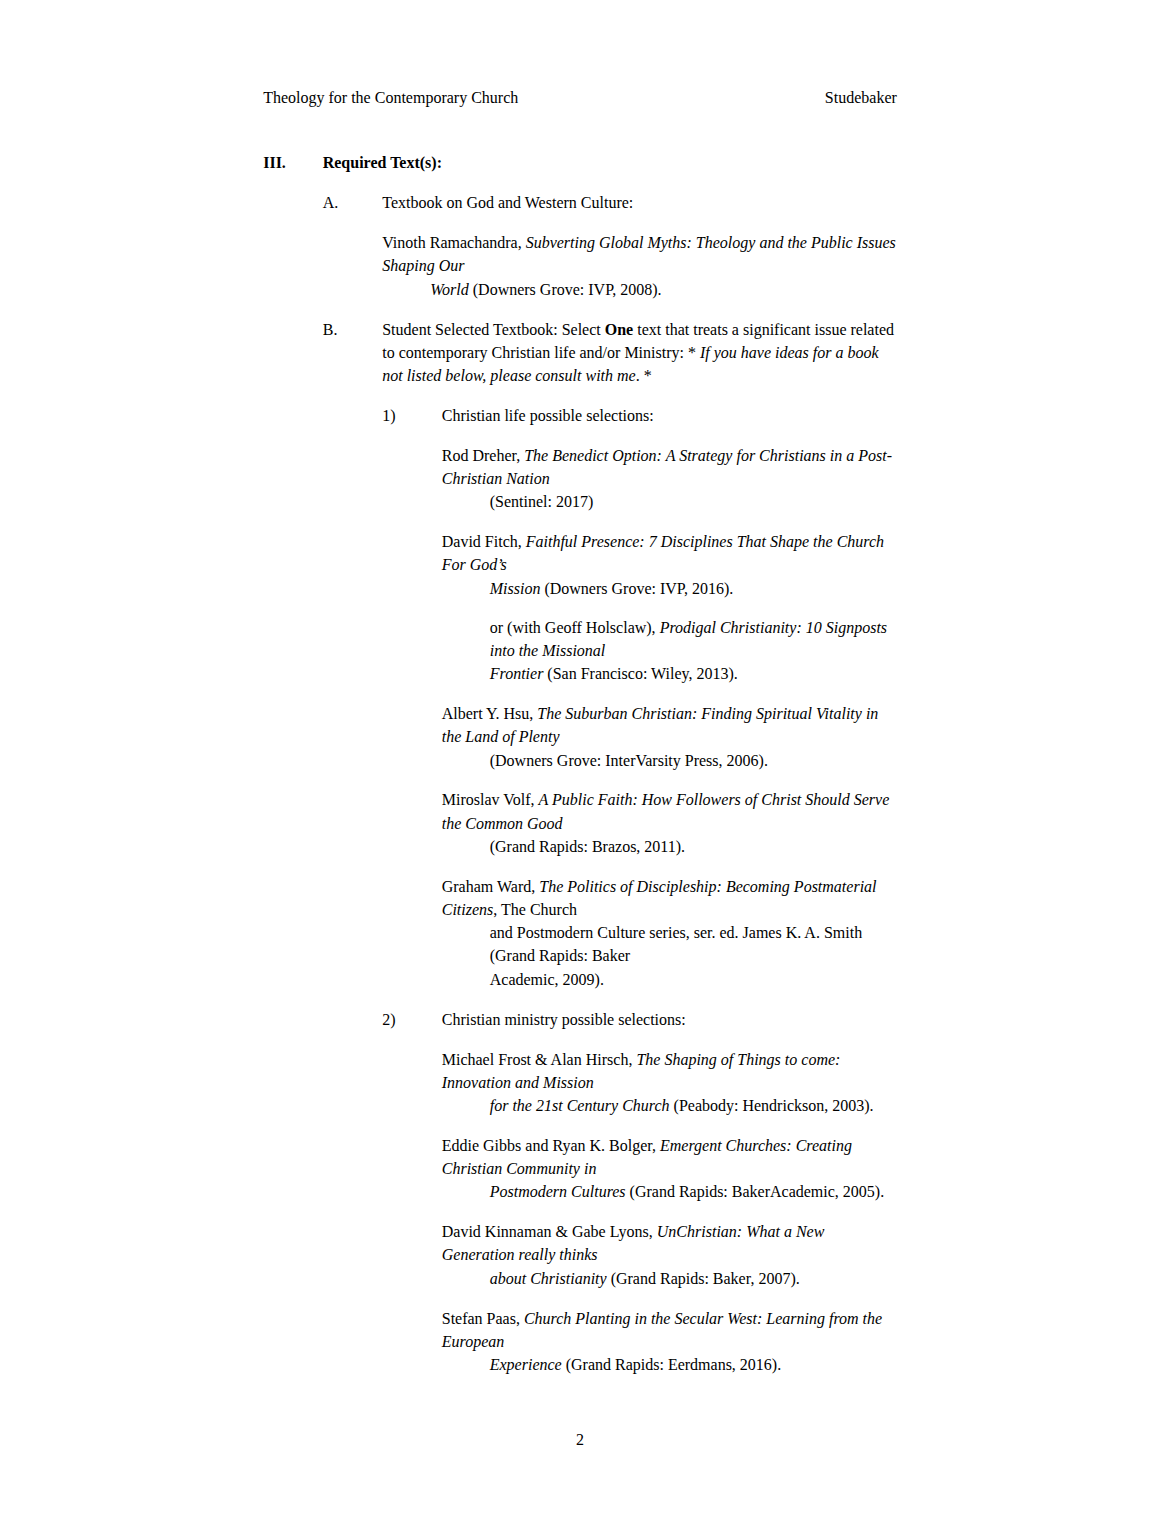Theology for the Contemporary Church
Studebaker
| III. | Required Text(s): / A. / Textbook on God and Western Culture: Vinoth Ramachandra, Subverting Global Myths: Theology and the Public Issues Shaping Our World (Downers Grove: IVP, 2008). / / B. / Student Selected Textbook: Select One text that treats a significant issue related to contemporary Christian life and/or Ministry: * If you have ideas for a book not listed below, please consult with me . * / 1) / Christian life possible selections: Rod Dreher, The Benedict Option: A Strategy for Christians in a Post-Christian Nation (Sentinel: 2017) David Fitch, Faithful Presence: 7 Disciplines That Shape the Church For God’s Mission (Downers Grove: IVP, 2016). or (with Geoff Holsclaw), Prodigal Christianity: 10 Signposts into the Missional Frontier (San Francisco: Wiley, 2013). Albert Y. Hsu, The Suburban Christian: Finding Spiritual Vitality in the Land of Plenty (Downers Grove: InterVarsity Press, 2006). Miroslav Volf, A Public Faith: How Followers of Christ Should Serve the Common Good (Grand Rapids: Brazos, 2011). Graham Ward, The Politics of Discipleship: Becoming Postmaterial Citizens , The Church and Postmodern Culture series, ser. ed. James K. A. Smith (Grand Rapids: Baker Academic, 2009). / / 2) / Christian ministry possible selections: Michael Frost & Alan Hirsch, The Shaping of Things to come: Innovation and Mission for the 21st Century Church (Peabody: Hendrickson, 2003). Eddie Gibbs and Ryan K. Bolger, Emergent Churches: Creating Christian Community in Postmodern Cultures (Grand Rapids: BakerAcademic, 2005). David Kinnaman & Gabe Lyons, UnChristian: What a New Generation really thinks about Christianity (Grand Rapids: Baker, 2007). Stefan Paas, Church Planting in the Secular West: Learning from the European Experience (Grand Rapids: Eerdmans, 2016). / / |
2